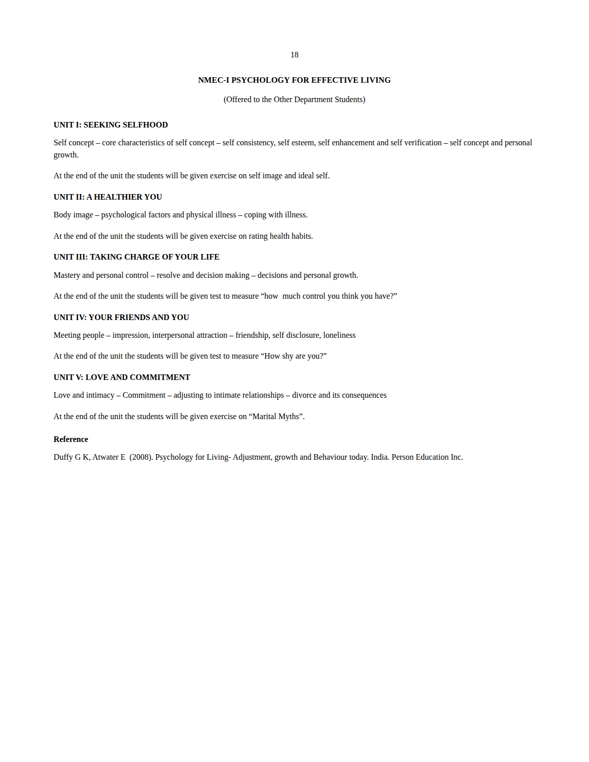18
NMEC-I PSYCHOLOGY FOR EFFECTIVE LIVING
(Offered to the Other Department Students)
UNIT I: SEEKING SELFHOOD
Self concept – core characteristics of self concept – self consistency, self esteem, self enhancement and self verification – self concept and personal growth.
At the end of the unit the students will be given exercise on self image and ideal self.
UNIT II: A HEALTHIER YOU
Body image – psychological factors and physical illness – coping with illness.
At the end of the unit the students will be given exercise on rating health habits.
UNIT III: TAKING CHARGE OF YOUR LIFE
Mastery and personal control – resolve and decision making – decisions and personal growth.
At the end of the unit the students will be given test to measure “how much control you think you have?”
UNIT IV: YOUR FRIENDS AND YOU
Meeting people – impression, interpersonal attraction – friendship, self disclosure, loneliness
At the end of the unit the students will be given test to measure “How shy are you?”
UNIT V: LOVE AND COMMITMENT
Love and intimacy – Commitment – adjusting to intimate relationships – divorce and its consequences
At the end of the unit the students will be given exercise on “Marital Myths”.
Reference
Duffy G K, Atwater E (2008). Psychology for Living- Adjustment, growth and Behaviour today. India. Person Education Inc.